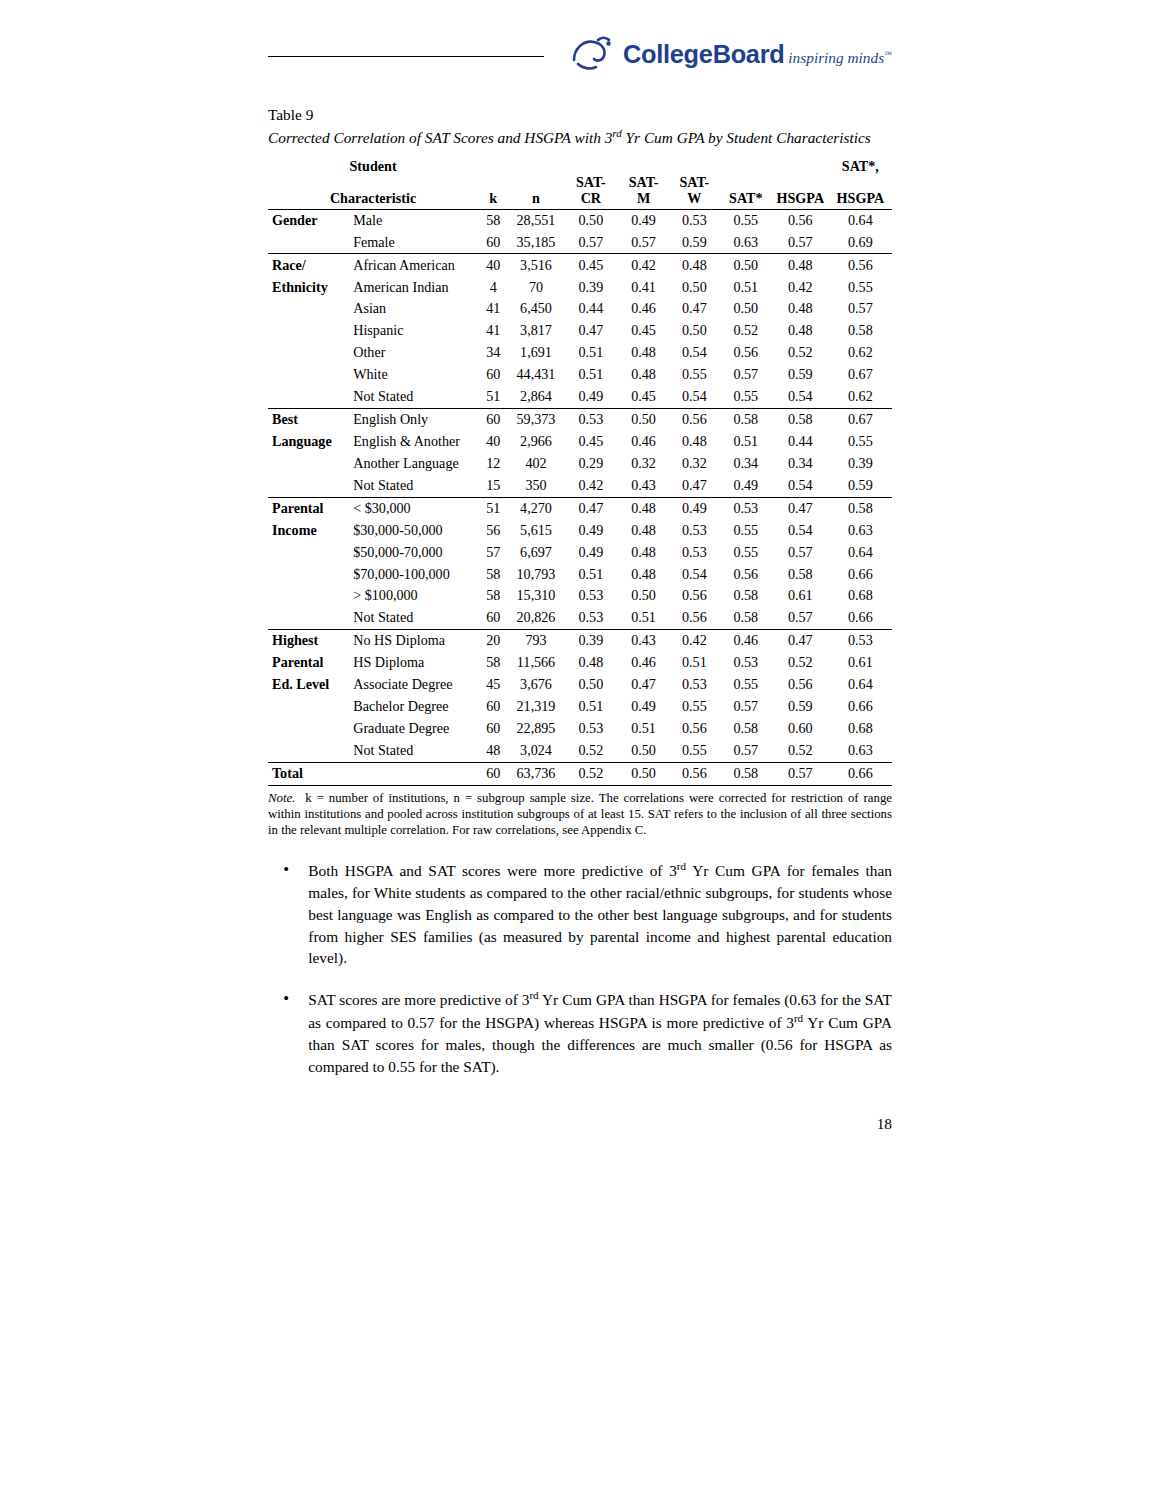CollegeBoard inspiring minds™
Table 9
Corrected Correlation of SAT Scores and HSGPA with 3rd Yr Cum GPA by Student Characteristics
| Student | | | | | | | | SAT*, |
| --- | --- | --- | --- | --- | --- | --- | --- | --- |
| Characteristic | k | n | SAT-CR | SAT-M | SAT-W | SAT* | HSGPA | HSGPA |
| Gender | Male | 58 | 28,551 | 0.50 | 0.49 | 0.53 | 0.55 | 0.56 | 0.64 |
| | Female | 60 | 35,185 | 0.57 | 0.57 | 0.59 | 0.63 | 0.57 | 0.69 |
| Race/ | African American | 40 | 3,516 | 0.45 | 0.42 | 0.48 | 0.50 | 0.48 | 0.56 |
| Ethnicity | American Indian | 4 | 70 | 0.39 | 0.41 | 0.50 | 0.51 | 0.42 | 0.55 |
| | Asian | 41 | 6,450 | 0.44 | 0.46 | 0.47 | 0.50 | 0.48 | 0.57 |
| | Hispanic | 41 | 3,817 | 0.47 | 0.45 | 0.50 | 0.52 | 0.48 | 0.58 |
| | Other | 34 | 1,691 | 0.51 | 0.48 | 0.54 | 0.56 | 0.52 | 0.62 |
| | White | 60 | 44,431 | 0.51 | 0.48 | 0.55 | 0.57 | 0.59 | 0.67 |
| | Not Stated | 51 | 2,864 | 0.49 | 0.45 | 0.54 | 0.55 | 0.54 | 0.62 |
| Best | English Only | 60 | 59,373 | 0.53 | 0.50 | 0.56 | 0.58 | 0.58 | 0.67 |
| Language | English & Another | 40 | 2,966 | 0.45 | 0.46 | 0.48 | 0.51 | 0.44 | 0.55 |
| | Another Language | 12 | 402 | 0.29 | 0.32 | 0.32 | 0.34 | 0.34 | 0.39 |
| | Not Stated | 15 | 350 | 0.42 | 0.43 | 0.47 | 0.49 | 0.54 | 0.59 |
| Parental | < $30,000 | 51 | 4,270 | 0.47 | 0.48 | 0.49 | 0.53 | 0.47 | 0.58 |
| Income | $30,000-50,000 | 56 | 5,615 | 0.49 | 0.48 | 0.53 | 0.55 | 0.54 | 0.63 |
| | $50,000-70,000 | 57 | 6,697 | 0.49 | 0.48 | 0.53 | 0.55 | 0.57 | 0.64 |
| | $70,000-100,000 | 58 | 10,793 | 0.51 | 0.48 | 0.54 | 0.56 | 0.58 | 0.66 |
| | > $100,000 | 58 | 15,310 | 0.53 | 0.50 | 0.56 | 0.58 | 0.61 | 0.68 |
| | Not Stated | 60 | 20,826 | 0.53 | 0.51 | 0.56 | 0.58 | 0.57 | 0.66 |
| Highest | No HS Diploma | 20 | 793 | 0.39 | 0.43 | 0.42 | 0.46 | 0.47 | 0.53 |
| Parental | HS Diploma | 58 | 11,566 | 0.48 | 0.46 | 0.51 | 0.53 | 0.52 | 0.61 |
| Ed. Level | Associate Degree | 45 | 3,676 | 0.50 | 0.47 | 0.53 | 0.55 | 0.56 | 0.64 |
| | Bachelor Degree | 60 | 21,319 | 0.51 | 0.49 | 0.55 | 0.57 | 0.59 | 0.66 |
| | Graduate Degree | 60 | 22,895 | 0.53 | 0.51 | 0.56 | 0.58 | 0.60 | 0.68 |
| | Not Stated | 48 | 3,024 | 0.52 | 0.50 | 0.55 | 0.57 | 0.52 | 0.63 |
| Total | | 60 | 63,736 | 0.52 | 0.50 | 0.56 | 0.58 | 0.57 | 0.66 |
Note. k = number of institutions, n = subgroup sample size. The correlations were corrected for restriction of range within institutions and pooled across institution subgroups of at least 15. SAT refers to the inclusion of all three sections in the relevant multiple correlation. For raw correlations, see Appendix C.
Both HSGPA and SAT scores were more predictive of 3rd Yr Cum GPA for females than males, for White students as compared to the other racial/ethnic subgroups, for students whose best language was English as compared to the other best language subgroups, and for students from higher SES families (as measured by parental income and highest parental education level).
SAT scores are more predictive of 3rd Yr Cum GPA than HSGPA for females (0.63 for the SAT as compared to 0.57 for the HSGPA) whereas HSGPA is more predictive of 3rd Yr Cum GPA than SAT scores for males, though the differences are much smaller (0.56 for HSGPA as compared to 0.55 for the SAT).
18